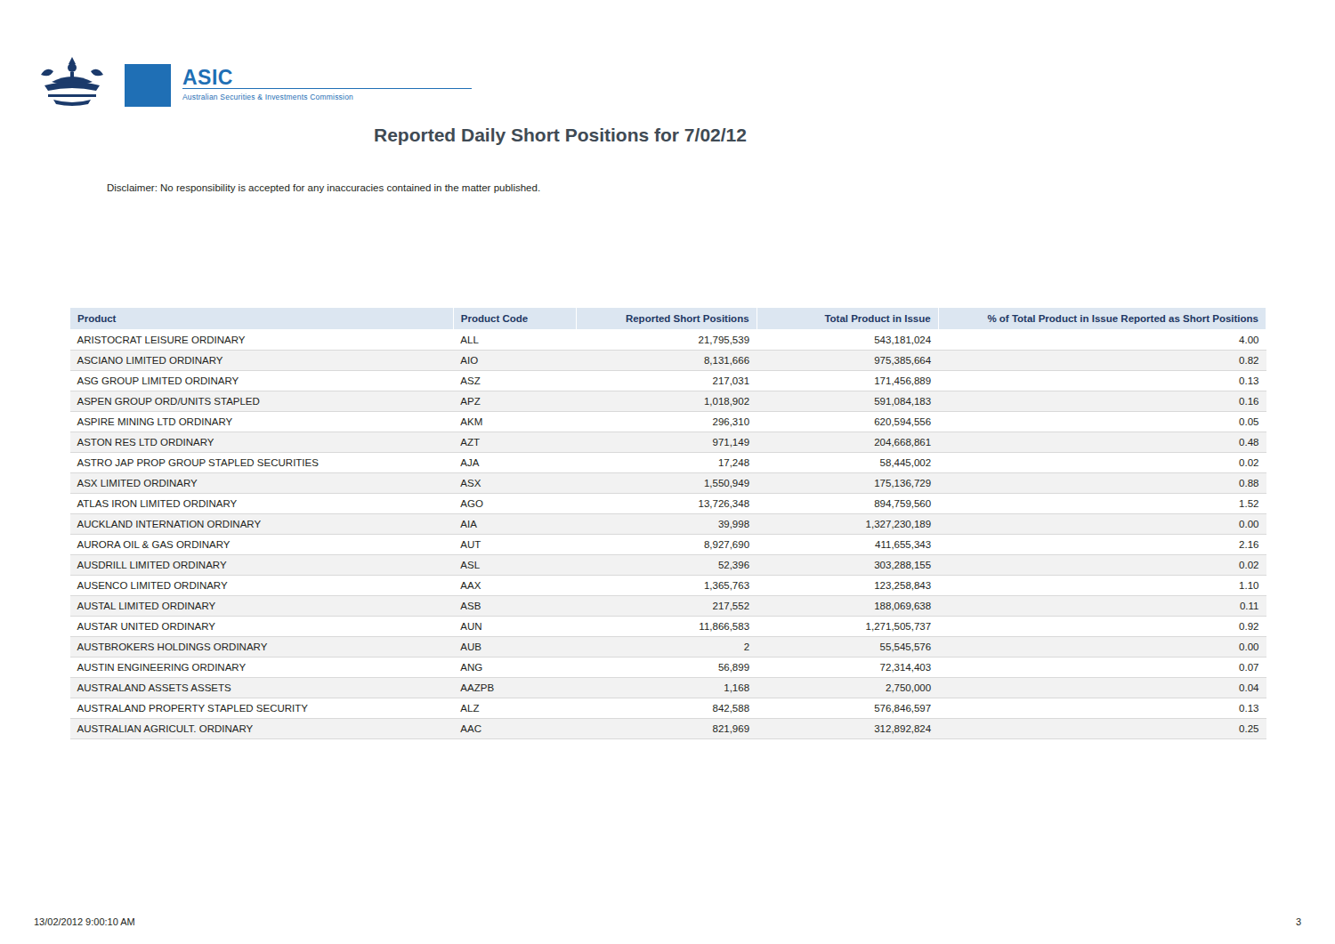ASIC
Australian Securities & Investments Commission
Reported Daily Short Positions for 7/02/12
Disclaimer: No responsibility is accepted for any inaccuracies contained in the matter published.
| Product | Product Code | Reported Short Positions | Total Product in Issue | % of Total Product in Issue Reported as Short Positions |
| --- | --- | --- | --- | --- |
| ARISTOCRAT LEISURE ORDINARY | ALL | 21,795,539 | 543,181,024 | 4.00 |
| ASCIANO LIMITED ORDINARY | AIO | 8,131,666 | 975,385,664 | 0.82 |
| ASG GROUP LIMITED ORDINARY | ASZ | 217,031 | 171,456,889 | 0.13 |
| ASPEN GROUP ORD/UNITS STAPLED | APZ | 1,018,902 | 591,084,183 | 0.16 |
| ASPIRE MINING LTD ORDINARY | AKM | 296,310 | 620,594,556 | 0.05 |
| ASTON RES LTD ORDINARY | AZT | 971,149 | 204,668,861 | 0.48 |
| ASTRO JAP PROP GROUP STAPLED SECURITIES | AJA | 17,248 | 58,445,002 | 0.02 |
| ASX LIMITED ORDINARY | ASX | 1,550,949 | 175,136,729 | 0.88 |
| ATLAS IRON LIMITED ORDINARY | AGO | 13,726,348 | 894,759,560 | 1.52 |
| AUCKLAND INTERNATION ORDINARY | AIA | 39,998 | 1,327,230,189 | 0.00 |
| AURORA OIL & GAS ORDINARY | AUT | 8,927,690 | 411,655,343 | 2.16 |
| AUSDRILL LIMITED ORDINARY | ASL | 52,396 | 303,288,155 | 0.02 |
| AUSENCO LIMITED ORDINARY | AAX | 1,365,763 | 123,258,843 | 1.10 |
| AUSTAL LIMITED ORDINARY | ASB | 217,552 | 188,069,638 | 0.11 |
| AUSTAR UNITED ORDINARY | AUN | 11,866,583 | 1,271,505,737 | 0.92 |
| AUSTBROKERS HOLDINGS ORDINARY | AUB | 2 | 55,545,576 | 0.00 |
| AUSTIN ENGINEERING ORDINARY | ANG | 56,899 | 72,314,403 | 0.07 |
| AUSTRALAND ASSETS ASSETS | AAZPB | 1,168 | 2,750,000 | 0.04 |
| AUSTRALAND PROPERTY STAPLED SECURITY | ALZ | 842,588 | 576,846,597 | 0.13 |
| AUSTRALIAN AGRICULT. ORDINARY | AAC | 821,969 | 312,892,824 | 0.25 |
13/02/2012 9:00:10 AM 3